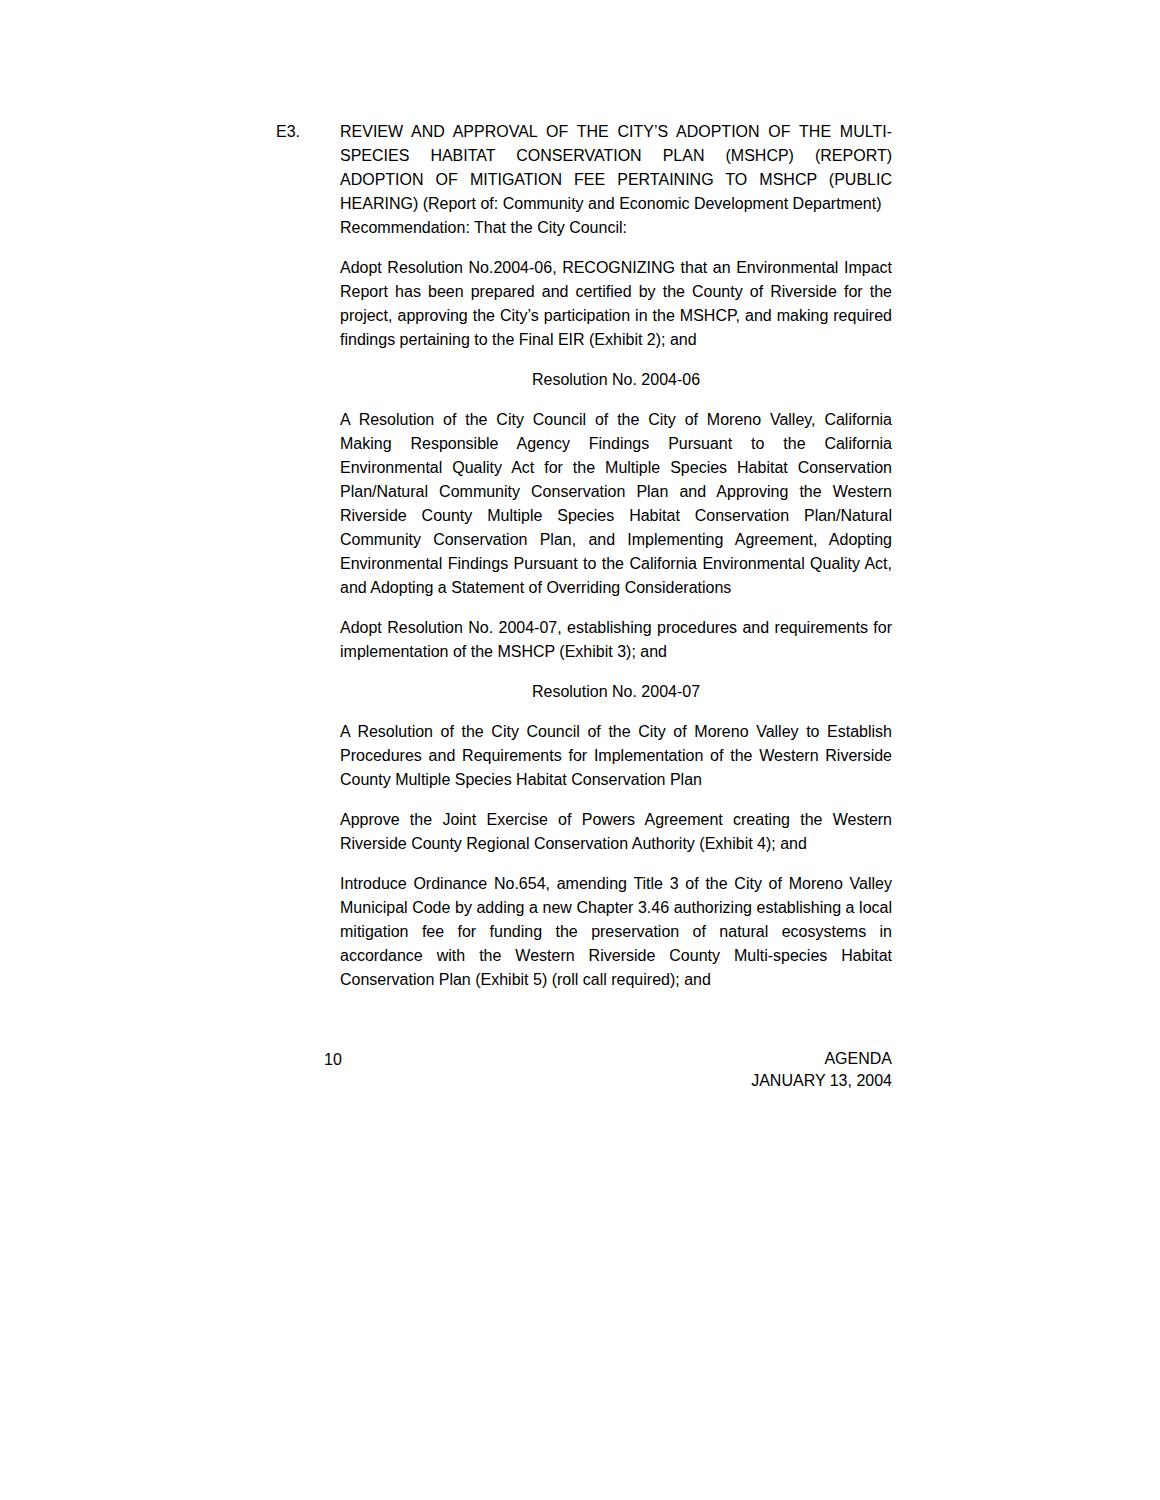E3.
REVIEW AND APPROVAL OF THE CITY’S ADOPTION OF THE MULTI-SPECIES HABITAT CONSERVATION PLAN (MSHCP) (REPORT) ADOPTION OF MITIGATION FEE PERTAINING TO MSHCP (PUBLIC HEARING) (Report of: Community and Economic Development Department)
Recommendation: That the City Council:
Adopt Resolution No.2004-06, RECOGNIZING that an Environmental Impact Report has been prepared and certified by the County of Riverside for the project, approving the City’s participation in the MSHCP, and making required findings pertaining to the Final EIR (Exhibit 2); and
Resolution No. 2004-06
A Resolution of the City Council of the City of Moreno Valley, California Making Responsible Agency Findings Pursuant to the California Environmental Quality Act for the Multiple Species Habitat Conservation Plan/Natural Community Conservation Plan and Approving the Western Riverside County Multiple Species Habitat Conservation Plan/Natural Community Conservation Plan, and Implementing Agreement, Adopting Environmental Findings Pursuant to the California Environmental Quality Act, and Adopting a Statement of Overriding Considerations
Adopt Resolution No. 2004-07, establishing procedures and requirements for implementation of the MSHCP (Exhibit 3); and
Resolution No. 2004-07
A Resolution of the City Council of the City of Moreno Valley to Establish Procedures and Requirements for Implementation of the Western Riverside County Multiple Species Habitat Conservation Plan
Approve the Joint Exercise of Powers Agreement creating the Western Riverside County Regional Conservation Authority (Exhibit 4); and
Introduce Ordinance No.654, amending Title 3 of the City of Moreno Valley Municipal Code by adding a new Chapter 3.46 authorizing establishing a local mitigation fee for funding the preservation of natural ecosystems in accordance with the Western Riverside County Multi-species Habitat Conservation Plan (Exhibit 5) (roll call required); and
10
AGENDA
JANUARY 13, 2004